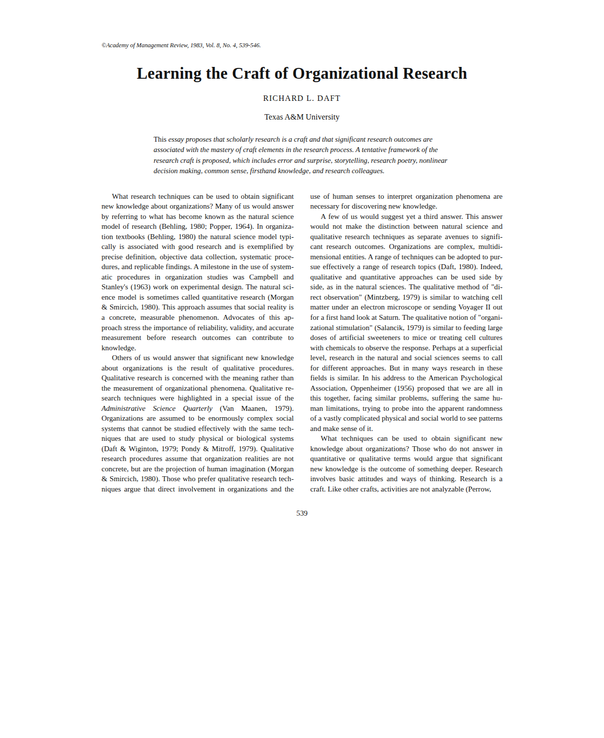©Academy of Management Review, 1983, Vol. 8, No. 4, 539-546.
Learning the Craft of Organizational Research
RICHARD L. DAFT
Texas A&M University
This essay proposes that scholarly research is a craft and that significant research outcomes are associated with the mastery of craft elements in the research process. A tentative framework of the research craft is proposed, which includes error and surprise, storytelling, research poetry, nonlinear decision making, common sense, firsthand knowledge, and research colleagues.
What research techniques can be used to obtain significant new knowledge about organizations? Many of us would answer by referring to what has become known as the natural science model of research (Behling, 1980; Popper, 1964). In organization textbooks (Behling, 1980) the natural science model typically is associated with good research and is exemplified by precise definition, objective data collection, systematic procedures, and replicable findings. A milestone in the use of systematic procedures in organization studies was Campbell and Stanley's (1963) work on experimental design. The natural science model is sometimes called quantitative research (Morgan & Smircich, 1980). This approach assumes that social reality is a concrete, measurable phenomenon. Advocates of this approach stress the importance of reliability, validity, and accurate measurement before research outcomes can contribute to knowledge.
Others of us would answer that significant new knowledge about organizations is the result of qualitative procedures. Qualitative research is concerned with the meaning rather than the measurement of organizational phenomena. Qualitative research techniques were highlighted in a special issue of the Administrative Science Quarterly (Van Maanen, 1979). Organizations are assumed to be enormously complex social systems that cannot be studied effectively with the same techniques that are used to study physical or biological systems (Daft & Wiginton, 1979; Pondy & Mitroff, 1979). Qualitative research procedures assume that organization realities are not concrete, but are the projection of human imagination (Morgan & Smircich, 1980). Those who prefer qualitative research techniques argue that direct involvement in organizations and the use of human senses to interpret organization phenomena are necessary for discovering new knowledge.
A few of us would suggest yet a third answer. This answer would not make the distinction between natural science and qualitative research techniques as separate avenues to significant research outcomes. Organizations are complex, multidimensional entities. A range of techniques can be adopted to pursue effectively a range of research topics (Daft, 1980). Indeed, qualitative and quantitative approaches can be used side by side, as in the natural sciences. The qualitative method of "direct observation" (Mintzberg, 1979) is similar to watching cell matter under an electron microscope or sending Voyager II out for a first hand look at Saturn. The qualitative notion of "organizational stimulation" (Salancik, 1979) is similar to feeding large doses of artificial sweeteners to mice or treating cell cultures with chemicals to observe the response. Perhaps at a superficial level, research in the natural and social sciences seems to call for different approaches. But in many ways research in these fields is similar. In his address to the American Psychological Association, Oppenheimer (1956) proposed that we are all in this together, facing similar problems, suffering the same human limitations, trying to probe into the apparent randomness of a vastly complicated physical and social world to see patterns and make sense of it.
What techniques can be used to obtain significant new knowledge about organizations? Those who do not answer in quantitative or qualitative terms would argue that significant new knowledge is the outcome of something deeper. Research involves basic attitudes and ways of thinking. Research is a craft. Like other crafts, activities are not analyzable (Perrow,
539